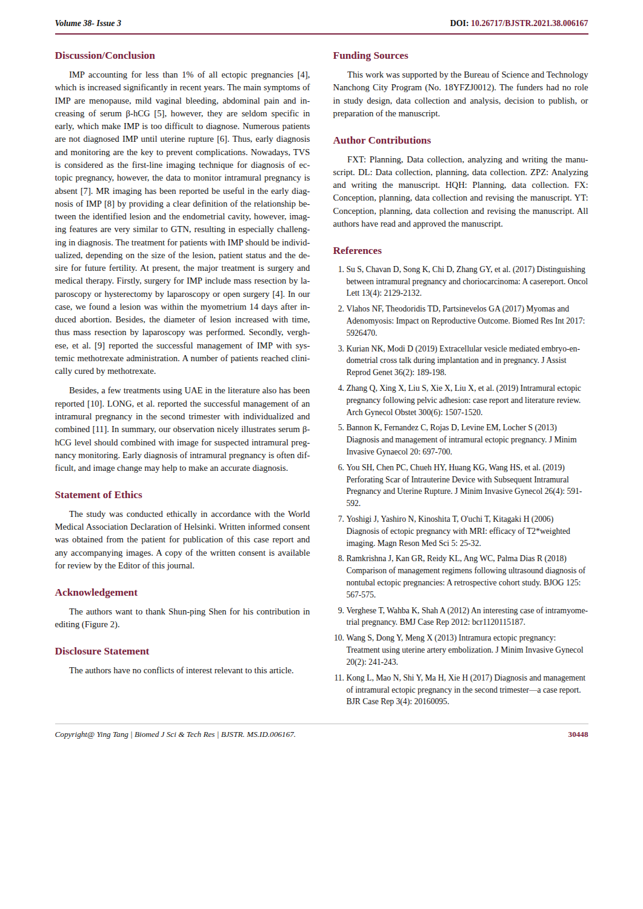Volume 38- Issue 3 DOI: 10.26717/BJSTR.2021.38.006167
Discussion/Conclusion
IMP accounting for less than 1% of all ectopic pregnancies [4], which is increased significantly in recent years. The main symptoms of IMP are menopause, mild vaginal bleeding, abdominal pain and increasing of serum β-hCG [5], however, they are seldom specific in early, which make IMP is too difficult to diagnose. Numerous patients are not diagnosed IMP until uterine rupture [6]. Thus, early diagnosis and monitoring are the key to prevent complications. Nowadays, TVS is considered as the first-line imaging technique for diagnosis of ectopic pregnancy, however, the data to monitor intramural pregnancy is absent [7]. MR imaging has been reported be useful in the early diagnosis of IMP [8] by providing a clear definition of the relationship between the identified lesion and the endometrial cavity, however, imaging features are very similar to GTN, resulting in especially challenging in diagnosis. The treatment for patients with IMP should be individualized, depending on the size of the lesion, patient status and the desire for future fertility. At present, the major treatment is surgery and medical therapy. Firstly, surgery for IMP include mass resection by laparoscopy or hysterectomy by laparoscopy or open surgery [4]. In our case, we found a lesion was within the myometrium 14 days after induced abortion. Besides, the diameter of lesion increased with time, thus mass resection by laparoscopy was performed. Secondly, verghese, et al. [9] reported the successful management of IMP with systemic methotrexate administration. A number of patients reached clinically cured by methotrexate.
Besides, a few treatments using UAE in the literature also has been reported [10]. LONG, et al. reported the successful management of an intramural pregnancy in the second trimester with individualized and combined [11]. In summary, our observation nicely illustrates serum β-hCG level should combined with image for suspected intramural pregnancy monitoring. Early diagnosis of intramural pregnancy is often difficult, and image change may help to make an accurate diagnosis.
Statement of Ethics
The study was conducted ethically in accordance with the World Medical Association Declaration of Helsinki. Written informed consent was obtained from the patient for publication of this case report and any accompanying images. A copy of the written consent is available for review by the Editor of this journal.
Acknowledgement
The authors want to thank Shun-ping Shen for his contribution in editing (Figure 2).
Disclosure Statement
The authors have no conflicts of interest relevant to this article.
Funding Sources
This work was supported by the Bureau of Science and Technology Nanchong City Program (No. 18YFZJ0012). The funders had no role in study design, data collection and analysis, decision to publish, or preparation of the manuscript.
Author Contributions
FXT: Planning, Data collection, analyzing and writing the manuscript. DL: Data collection, planning, data collection. ZPZ: Analyzing and writing the manuscript. HQH: Planning, data collection. FX: Conception, planning, data collection and revising the manuscript. YT: Conception, planning, data collection and revising the manuscript. All authors have read and approved the manuscript.
References
Su S, Chavan D, Song K, Chi D, Zhang GY, et al. (2017) Distinguishing between intramural pregnancy and choriocarcinoma: A casereport. Oncol Lett 13(4): 2129-2132.
Vlahos NF, Theodoridis TD, Partsinevelos GA (2017) Myomas and Adenomyosis: Impact on Reproductive Outcome. Biomed Res Int 2017: 5926470.
Kurian NK, Modi D (2019) Extracellular vesicle mediated embryo-endometrial cross talk during implantation and in pregnancy. J Assist Reprod Genet 36(2): 189-198.
Zhang Q, Xing X, Liu S, Xie X, Liu X, et al. (2019) Intramural ectopic pregnancy following pelvic adhesion: case report and literature review. Arch Gynecol Obstet 300(6): 1507-1520.
Bannon K, Fernandez C, Rojas D, Levine EM, Locher S (2013) Diagnosis and management of intramural ectopic pregnancy. J Minim Invasive Gynaecol 20: 697-700.
You SH, Chen PC, Chueh HY, Huang KG, Wang HS, et al. (2019) Perforating Scar of Intrauterine Device with Subsequent Intramural Pregnancy and Uterine Rupture. J Minim Invasive Gynecol 26(4): 591-592.
Yoshigi J, Yashiro N, Kinoshita T, O'uchi T, Kitagaki H (2006) Diagnosis of ectopic pregnancy with MRI: efficacy of T2*weighted imaging. Magn Reson Med Sci 5: 25-32.
Ramkrishna J, Kan GR, Reidy KL, Ang WC, Palma Dias R (2018) Comparison of management regimens following ultrasound diagnosis of nontubal ectopic pregnancies: A retrospective cohort study. BJOG 125: 567-575.
Verghese T, Wahba K, Shah A (2012) An interesting case of intramyometrial pregnancy. BMJ Case Rep 2012: bcr1120115187.
Wang S, Dong Y, Meng X (2013) Intramura ectopic pregnancy: Treatment using uterine artery embolization. J Minim Invasive Gynecol 20(2): 241-243.
Kong L, Mao N, Shi Y, Ma H, Xie H (2017) Diagnosis and management of intramural ectopic pregnancy in the second trimester—a case report. BJR Case Rep 3(4): 20160095.
Copyright@ Ying Tang | Biomed J Sci & Tech Res | BJSTR. MS.ID.006167. 30448